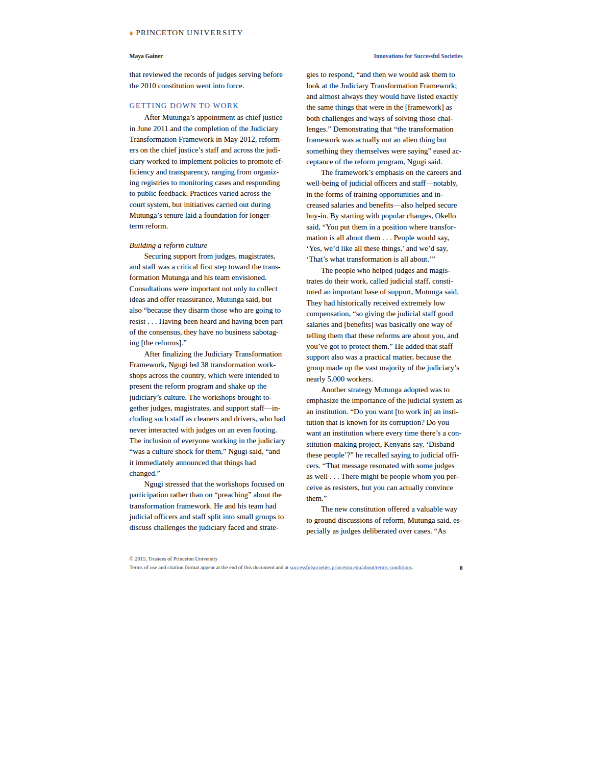♦PRINCETON UNIVERSITY
Maya Gainer
Innovations for Successful Societies
that reviewed the records of judges serving before the 2010 constitution went into force.
GETTING DOWN TO WORK
After Mutunga’s appointment as chief justice in June 2011 and the completion of the Judiciary Transformation Framework in May 2012, reformers on the chief justice’s staff and across the judiciary worked to implement policies to promote efficiency and transparency, ranging from organizing registries to monitoring cases and responding to public feedback. Practices varied across the court system, but initiatives carried out during Mutunga’s tenure laid a foundation for longer-term reform.
Building a reform culture
Securing support from judges, magistrates, and staff was a critical first step toward the transformation Mutunga and his team envisioned. Consultations were important not only to collect ideas and offer reassurance, Mutunga said, but also “because they disarm those who are going to resist . . . Having been heard and having been part of the consensus, they have no business sabotaging [the reforms].”
After finalizing the Judiciary Transformation Framework, Ngugi led 38 transformation workshops across the country, which were intended to present the reform program and shake up the judiciary’s culture. The workshops brought together judges, magistrates, and support staff—including such staff as cleaners and drivers, who had never interacted with judges on an even footing. The inclusion of everyone working in the judiciary “was a culture shock for them,” Ngugi said, “and it immediately announced that things had changed.”
Ngugi stressed that the workshops focused on participation rather than on “preaching” about the transformation framework. He and his team had judicial officers and staff split into small groups to discuss challenges the judiciary faced and strategies to respond, “and then we would ask them to look at the Judiciary Transformation Framework; and almost always they would have listed exactly the same things that were in the [framework] as both challenges and ways of solving those challenges.” Demonstrating that “the transformation framework was actually not an alien thing but something they themselves were saying” eased acceptance of the reform program, Ngugi said.
The framework’s emphasis on the careers and well-being of judicial officers and staff—notably, in the forms of training opportunities and increased salaries and benefits—also helped secure buy-in. By starting with popular changes, Okello said, “You put them in a position where transformation is all about them . . . People would say, ‘Yes, we’d like all these things,’ and we’d say, ‘That’s what transformation is all about.’”
The people who helped judges and magistrates do their work, called judicial staff, constituted an important base of support, Mutunga said. They had historically received extremely low compensation, “so giving the judicial staff good salaries and [benefits] was basically one way of telling them that these reforms are about you, and you’ve got to protect them.” He added that staff support also was a practical matter, because the group made up the vast majority of the judiciary’s nearly 5,000 workers.
Another strategy Mutunga adopted was to emphasize the importance of the judicial system as an institution. “Do you want [to work in] an institution that is known for its corruption? Do you want an institution where every time there’s a constitution-making project, Kenyans say, ‘Disband these people’?” he recalled saying to judicial officers. “That message resonated with some judges as well . . . There might be people whom you perceive as resisters, but you can actually convince them.”
The new constitution offered a valuable way to ground discussions of reform, Mutunga said, especially as judges deliberated over cases. “As
© 2015, Trustees of Princeton University
8 Terms of use and citation format appear at the end of this document and at successfulsocieties.princeton.edu/about/terms-conditions.